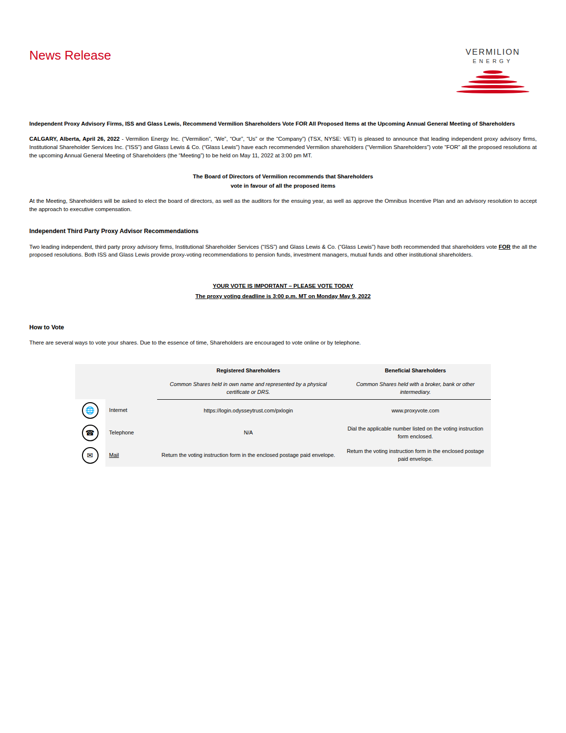VERMILION
ENERGY
News Release
Independent Proxy Advisory Firms, ISS and Glass Lewis, Recommend Vermilion Shareholders Vote FOR All Proposed Items at the Upcoming Annual General Meeting of Shareholders
CALGARY, Alberta, April 26, 2022 - Vermilion Energy Inc. (“Vermilion”, “We”, “Our”, “Us” or the “Company”) (TSX, NYSE: VET) is pleased to announce that leading independent proxy advisory firms, Institutional Shareholder Services Inc. (“ISS”) and Glass Lewis & Co. (“Glass Lewis”) have each recommended Vermilion shareholders (“Vermilion Shareholders”) vote “FOR” all the proposed resolutions at the upcoming Annual General Meeting of Shareholders (the “Meeting”) to be held on May 11, 2022 at 3:00 pm MT.
The Board of Directors of Vermilion recommends that Shareholders
vote in favour of all the proposed items
At the Meeting, Shareholders will be asked to elect the board of directors, as well as the auditors for the ensuing year, as well as approve the Omnibus Incentive Plan and an advisory resolution to accept the approach to executive compensation.
Independent Third Party Proxy Advisor Recommendations
Two leading independent, third party proxy advisory firms, Institutional Shareholder Services (“ISS”) and Glass Lewis & Co. (“Glass Lewis”) have both recommended that shareholders vote FOR the all the proposed resolutions. Both ISS and Glass Lewis provide proxy-voting recommendations to pension funds, investment managers, mutual funds and other institutional shareholders.
YOUR VOTE IS IMPORTANT – PLEASE VOTE TODAY
The proxy voting deadline is 3:00 p.m. MT on Monday May 9, 2022
How to Vote
There are several ways to vote your shares. Due to the essence of time, Shareholders are encouraged to vote online or by telephone.
| | | Registered Shareholders | Beneficial Shareholders |
| | | Common Shares held in own name and represented by a physical certificate or DRS. | Common Shares held with a broker, bank or other intermediary. |
| 🌐 | Internet | https://login.odysseytrust.com/pxlogin | www.proxyvote.com |
| ☎ | Telephone | N/A | Dial the applicable number listed on the voting instruction form enclosed. |
| ✉ | Mail | Return the voting instruction form in the enclosed postage paid envelope. | Return the voting instruction form in the enclosed postage paid envelope. |